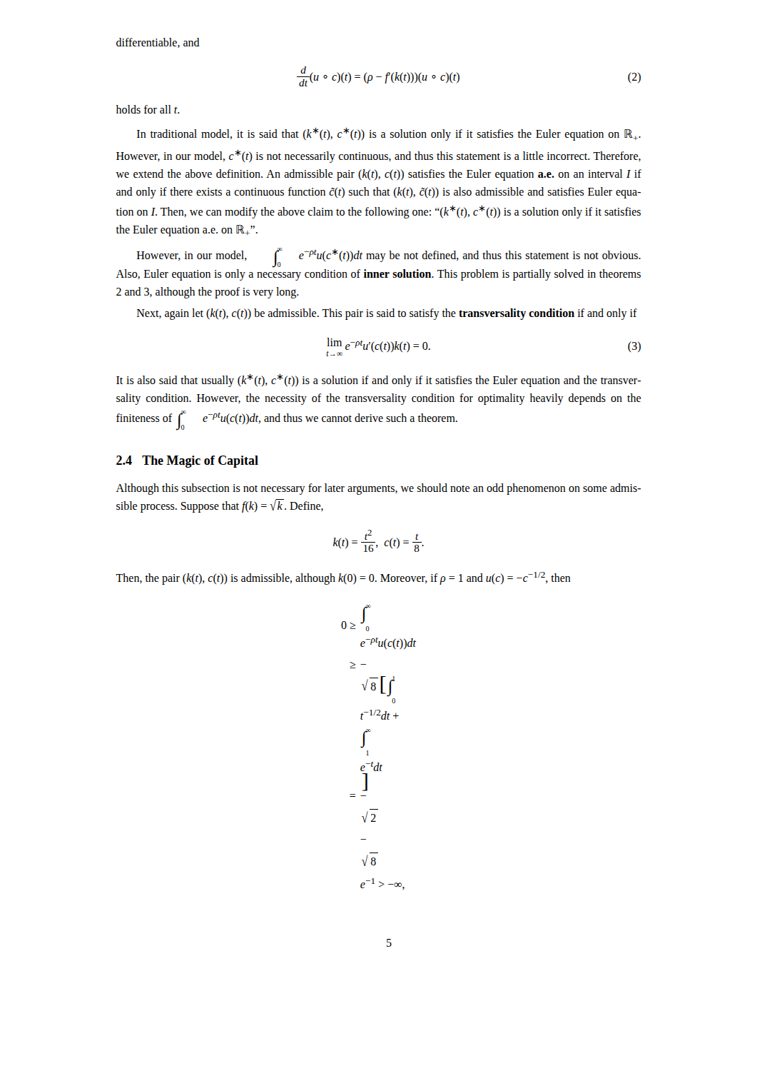differentiable, and
ddt(u ∘ c)(t) = (ρ − f′(k(t)))(u ∘ c)(t) (2)
holds for all t.
In traditional model, it is said that (k∗(t), c∗(t)) is a solution only if it satisfies the Euler equation on ℝ+. However, in our model, c∗(t) is not necessarily continuous, and thus this statement is a little incorrect. Therefore, we extend the above definition. An admissible pair (k(t), c(t)) satisfies the Euler equation a.e. on an interval I if and only if there exists a continuous function c̃(t) such that (k(t), c̃(t)) is also admissible and satisfies Euler equation on I. Then, we can modify the above claim to the following one: “(k∗(t), c∗(t)) is a solution only if it satisfies the Euler equation a.e. on ℝ+”.
However, in our model, ∫∞0 e−ρtu(c∗(t))dt may be not defined, and thus this statement is not obvious. Also, Euler equation is only a necessary condition of inner solution. This problem is partially solved in theorems 2 and 3, although the proof is very long.
Next, again let (k(t), c(t)) be admissible. This pair is said to satisfy the transversality condition if and only if
limt→∞e−ρtu′(c(t))k(t) = 0. (3)
It is also said that usually (k∗(t), c∗(t)) is a solution if and only if it satisfies the Euler equation and the transversality condition. However, the necessity of the transversality condition for optimality heavily depends on the finiteness of ∫∞0 e−ρtu(c(t))dt, and thus we cannot derive such a theorem.
2.4 The Magic of Capital
Although this subsection is not necessary for later arguments, we should note an odd phenomenon on some admissible process. Suppose that f(k) = √k. Define,
k(t) = t216, c(t) = t 8.
Then, the pair (k(t), c(t)) is admissible, although k(0) = 0. Moreover, if ρ = 1 and u(c) = −c−1/2, then
0 ≥ ∫∞0 e−ρtu(c(t))dt
≥ − √8 [∫10 t−1/2dt + ∫∞1 e−tdt]
= − √2 − √8 e−1 > −∞,
5